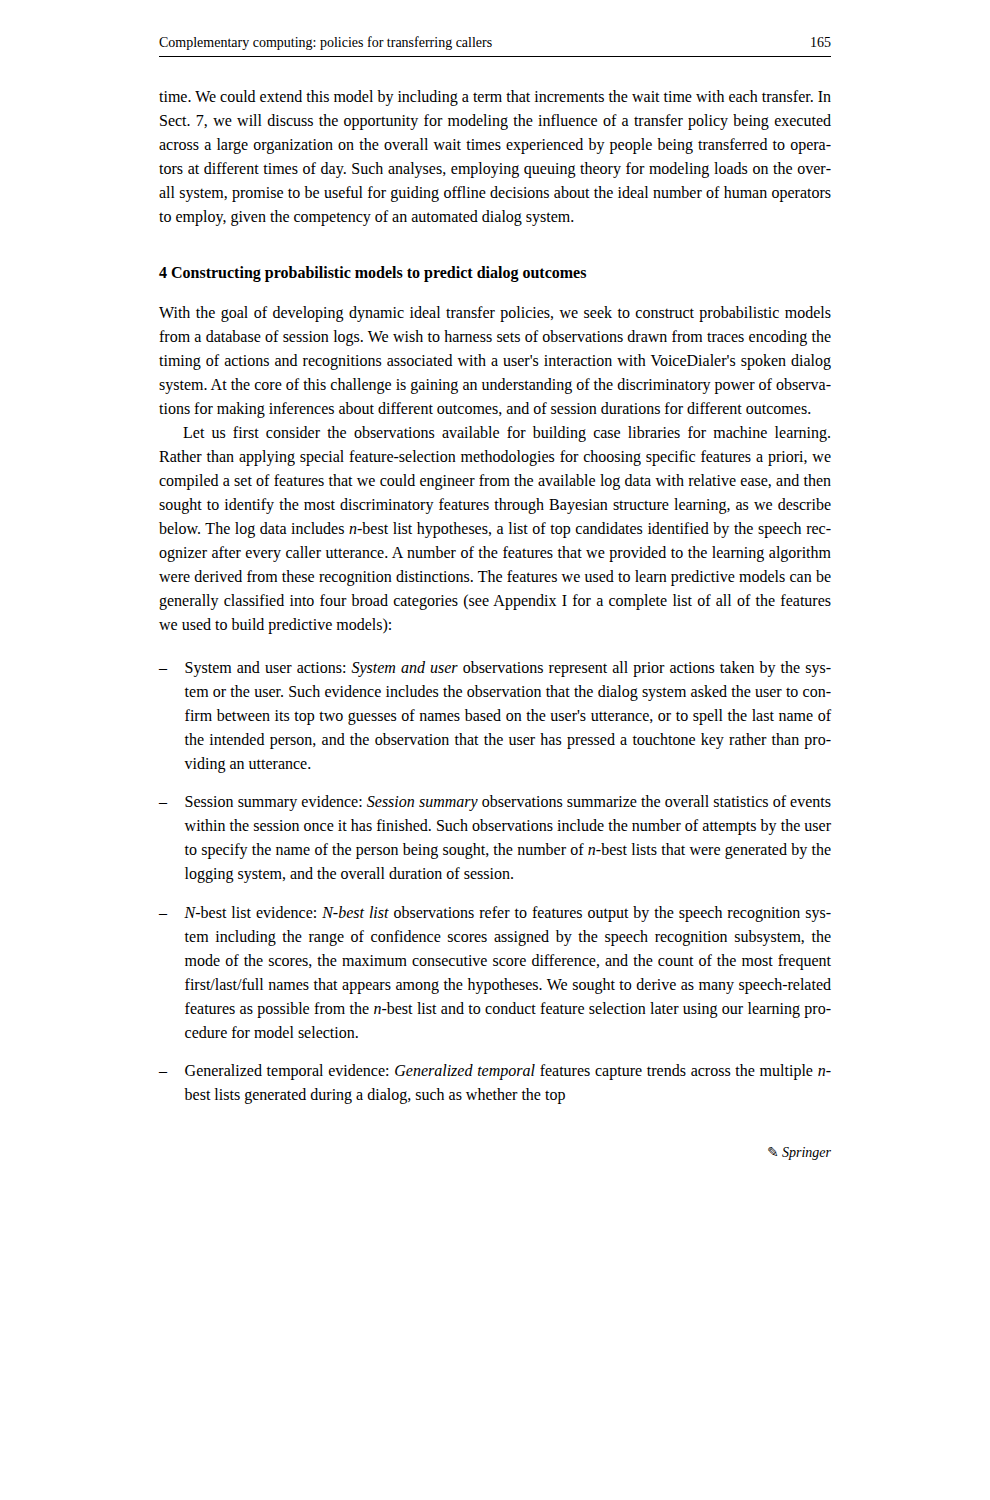Complementary computing: policies for transferring callers 165
time. We could extend this model by including a term that increments the wait time with each transfer. In Sect. 7, we will discuss the opportunity for modeling the influence of a transfer policy being executed across a large organization on the overall wait times experienced by people being transferred to operators at different times of day. Such analyses, employing queuing theory for modeling loads on the overall system, promise to be useful for guiding offline decisions about the ideal number of human operators to employ, given the competency of an automated dialog system.
4 Constructing probabilistic models to predict dialog outcomes
With the goal of developing dynamic ideal transfer policies, we seek to construct probabilistic models from a database of session logs. We wish to harness sets of observations drawn from traces encoding the timing of actions and recognitions associated with a user's interaction with VoiceDialer's spoken dialog system. At the core of this challenge is gaining an understanding of the discriminatory power of observations for making inferences about different outcomes, and of session durations for different outcomes.
Let us first consider the observations available for building case libraries for machine learning. Rather than applying special feature-selection methodologies for choosing specific features a priori, we compiled a set of features that we could engineer from the available log data with relative ease, and then sought to identify the most discriminatory features through Bayesian structure learning, as we describe below. The log data includes n-best list hypotheses, a list of top candidates identified by the speech recognizer after every caller utterance. A number of the features that we provided to the learning algorithm were derived from these recognition distinctions. The features we used to learn predictive models can be generally classified into four broad categories (see Appendix I for a complete list of all of the features we used to build predictive models):
System and user actions: System and user observations represent all prior actions taken by the system or the user. Such evidence includes the observation that the dialog system asked the user to confirm between its top two guesses of names based on the user's utterance, or to spell the last name of the intended person, and the observation that the user has pressed a touchtone key rather than providing an utterance.
Session summary evidence: Session summary observations summarize the overall statistics of events within the session once it has finished. Such observations include the number of attempts by the user to specify the name of the person being sought, the number of n-best lists that were generated by the logging system, and the overall duration of session.
N-best list evidence: N-best list observations refer to features output by the speech recognition system including the range of confidence scores assigned by the speech recognition subsystem, the mode of the scores, the maximum consecutive score difference, and the count of the most frequent first/last/full names that appears among the hypotheses. We sought to derive as many speech-related features as possible from the n-best list and to conduct feature selection later using our learning procedure for model selection.
Generalized temporal evidence: Generalized temporal features capture trends across the multiple n-best lists generated during a dialog, such as whether the top
✎ Springer